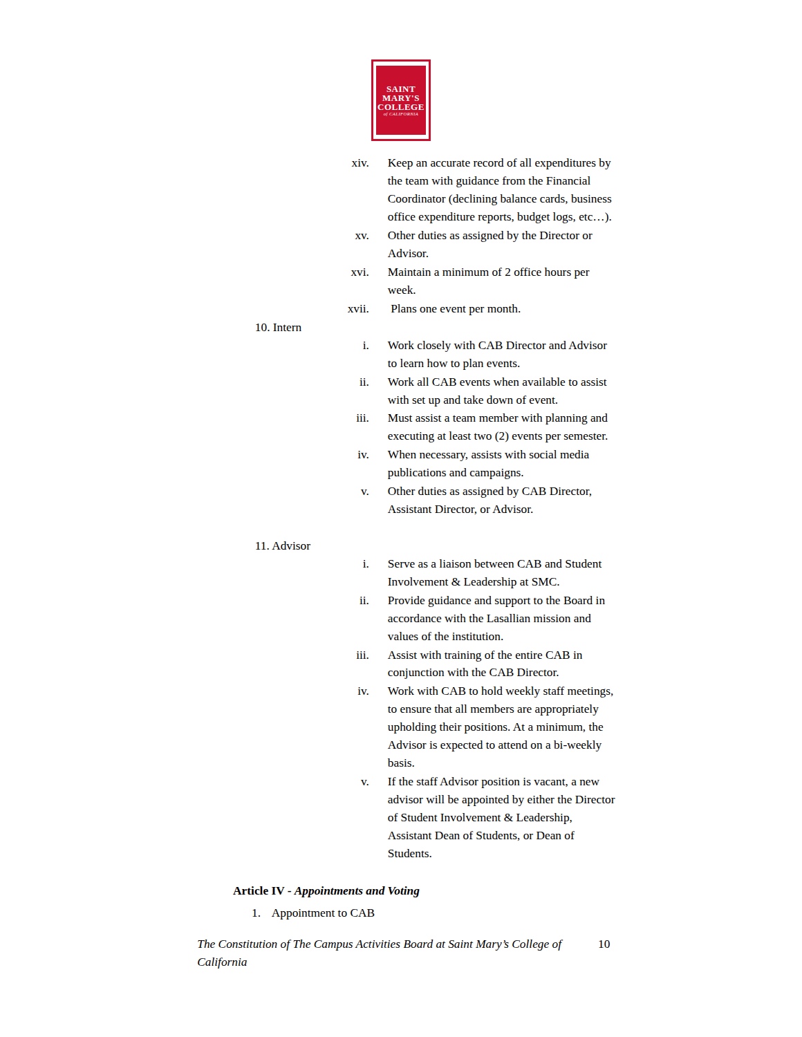SAINT MARY'S COLLEGE of CALIFORNIA
xiv. Keep an accurate record of all expenditures by the team with guidance from the Financial Coordinator (declining balance cards, business office expenditure reports, budget logs, etc…).
xv. Other duties as assigned by the Director or Advisor.
xvi. Maintain a minimum of 2 office hours per week.
xvii. Plans one event per month.
10. Intern
i. Work closely with CAB Director and Advisor to learn how to plan events.
ii. Work all CAB events when available to assist with set up and take down of event.
iii. Must assist a team member with planning and executing at least two (2) events per semester.
iv. When necessary, assists with social media publications and campaigns.
v. Other duties as assigned by CAB Director, Assistant Director, or Advisor.
11. Advisor
i. Serve as a liaison between CAB and Student Involvement & Leadership at SMC.
ii. Provide guidance and support to the Board in accordance with the Lasallian mission and values of the institution.
iii. Assist with training of the entire CAB in conjunction with the CAB Director.
iv. Work with CAB to hold weekly staff meetings, to ensure that all members are appropriately upholding their positions. At a minimum, the Advisor is expected to attend on a bi-weekly basis.
v. If the staff Advisor position is vacant, a new advisor will be appointed by either the Director of Student Involvement & Leadership, Assistant Dean of Students, or Dean of Students.
Article IV - Appointments and Voting
1. Appointment to CAB
The Constitution of The Campus Activities Board at Saint Mary’s College of California 10